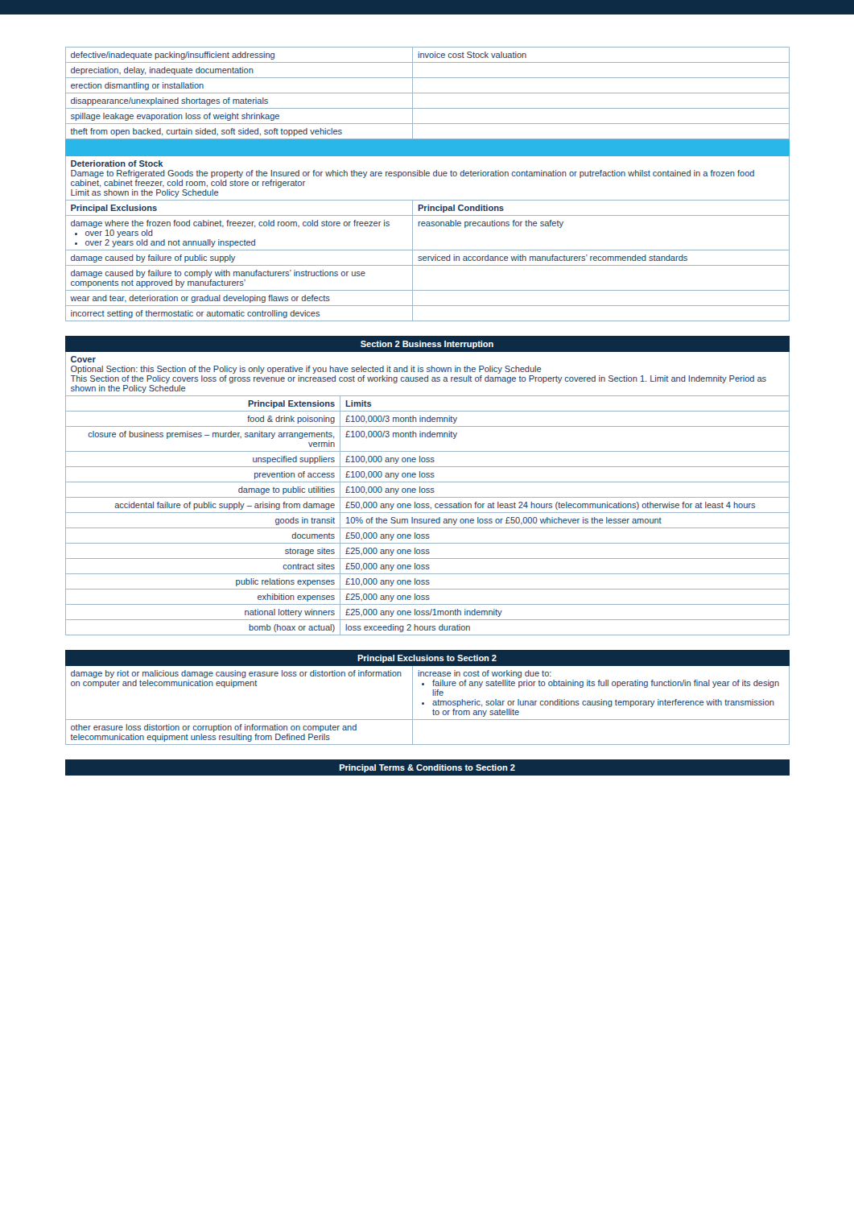| defective/inadequate packing/insufficient addressing | invoice cost Stock valuation |
| depreciation, delay, inadequate documentation | |
| erection dismantling or installation | |
| disappearance/unexplained shortages of materials | |
| spillage leakage evaporation loss of weight shrinkage | |
| theft from open backed, curtain sided, soft sided, soft topped vehicles | |
| Deterioration of Stock Damage to Refrigerated Goods the property of the Insured or for which they are responsible due to deterioration contamination or putrefaction whilst contained in a frozen food cabinet, cabinet freezer, cold room, cold store or refrigerator Limit as shown in the Policy Schedule |
| Principal Exclusions | Principal Conditions |
| damage where the frozen food cabinet, freezer, cold room, cold store or freezer is over 10 years old over 2 years old and not annually inspected | reasonable precautions for the safety |
| damage caused by failure of public supply | serviced in accordance with manufacturers’ recommended standards |
| damage caused by failure to comply with manufacturers’ instructions or use components not approved by manufacturers’ | |
| wear and tear, deterioration or gradual developing flaws or defects | |
| incorrect setting of thermostatic or automatic controlling devices | |
| Section 2 Business Interruption |
| Cover Optional Section: this Section of the Policy is only operative if you have selected it and it is shown in the Policy Schedule This Section of the Policy covers loss of gross revenue or increased cost of working caused as a result of damage to Property covered in Section 1. Limit and Indemnity Period as shown in the Policy Schedule |
| Principal Extensions | Limits |
| food & drink poisoning | £100,000/3 month indemnity |
| closure of business premises – murder, sanitary arrangements, vermin | £100,000/3 month indemnity |
| unspecified suppliers | £100,000 any one loss |
| prevention of access | £100,000 any one loss |
| damage to public utilities | £100,000 any one loss |
| accidental failure of public supply – arising from damage | £50,000 any one loss, cessation for at least 24 hours (telecommunications) otherwise for at least 4 hours |
| goods in transit | 10% of the Sum Insured any one loss or £50,000 whichever is the lesser amount |
| documents | £50,000 any one loss |
| storage sites | £25,000 any one loss |
| contract sites | £50,000 any one loss |
| public relations expenses | £10,000 any one loss |
| exhibition expenses | £25,000 any one loss |
| national lottery winners | £25,000 any one loss/1month indemnity |
| bomb (hoax or actual) | loss exceeding 2 hours duration |
| Principal Exclusions to Section 2 |
| damage by riot or malicious damage causing erasure loss or distortion of information on computer and telecommunication equipment | increase in cost of working due to: failure of any satellite prior to obtaining its full operating function/in final year of its design life atmospheric, solar or lunar conditions causing temporary interference with transmission to or from any satellite |
| other erasure loss distortion or corruption of information on computer and telecommunication equipment unless resulting from Defined Perils | |
| Principal Terms & Conditions to Section 2 |